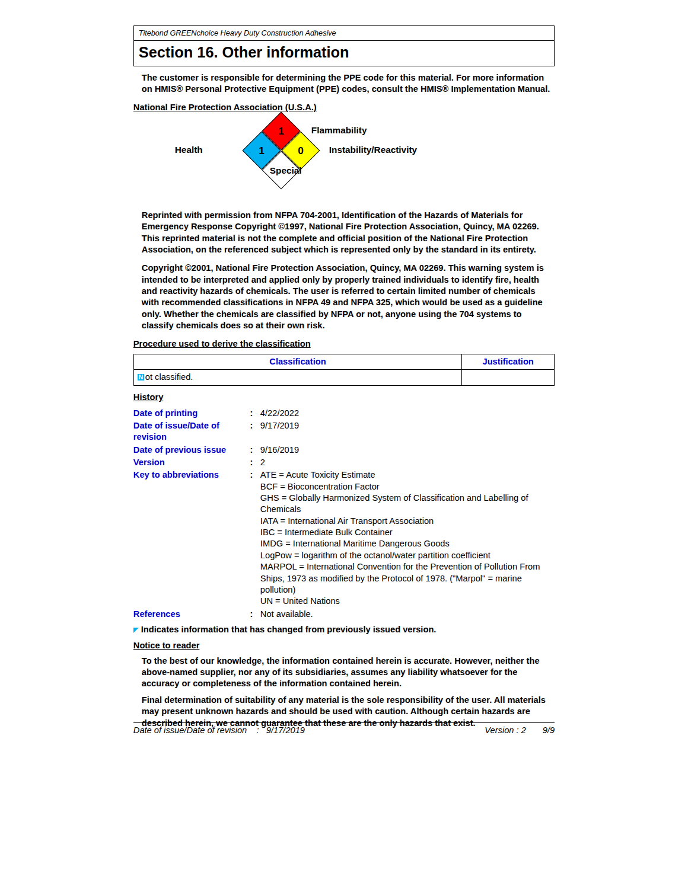Titebond GREENchoice Heavy Duty Construction Adhesive
Section 16. Other information
The customer is responsible for determining the PPE code for this material. For more information on HMIS® Personal Protective Equipment (PPE) codes, consult the HMIS® Implementation Manual.
National Fire Protection Association (U.S.A.)
1
1
0
Flammability
Health
Instability/Reactivity
Special
Reprinted with permission from NFPA 704-2001, Identification of the Hazards of Materials for Emergency Response Copyright ©1997, National Fire Protection Association, Quincy, MA 02269. This reprinted material is not the complete and official position of the National Fire Protection Association, on the referenced subject which is represented only by the standard in its entirety.
Copyright ©2001, National Fire Protection Association, Quincy, MA 02269. This warning system is intended to be interpreted and applied only by properly trained individuals to identify fire, health and reactivity hazards of chemicals. The user is referred to certain limited number of chemicals with recommended classifications in NFPA 49 and NFPA 325, which would be used as a guideline only. Whether the chemicals are classified by NFPA or not, anyone using the 704 systems to classify chemicals does so at their own risk.
Procedure used to derive the classification
| Classification | Justification |
| --- | --- |
| N ot classified. | |
History
| Date of printing | : | 4/22/2022 |
| Date of issue/Date of revision | : | 9/17/2019 |
| Date of previous issue | : | 9/16/2019 |
| Version | : | 2 |
| Key to abbreviations | : | ATE = Acute Toxicity Estimate BCF = Bioconcentration Factor GHS = Globally Harmonized System of Classification and Labelling of Chemicals IATA = International Air Transport Association IBC = Intermediate Bulk Container IMDG = International Maritime Dangerous Goods LogPow = logarithm of the octanol/water partition coefficient MARPOL = International Convention for the Prevention of Pollution From Ships, 1973 as modified by the Protocol of 1978. ("Marpol" = marine pollution) UN = United Nations |
| References | : | Not available. |
Indicates information that has changed from previously issued version.
Notice to reader
To the best of our knowledge, the information contained herein is accurate. However, neither the above-named supplier, nor any of its subsidiaries, assumes any liability whatsoever for the accuracy or completeness of the information contained herein.
Final determination of suitability of any material is the sole responsibility of the user. All materials may present unknown hazards and should be used with caution. Although certain hazards are described herein, we cannot guarantee that these are the only hazards that exist.
Date of issue/Date of revision : 9/17/2019
Version : 29/9